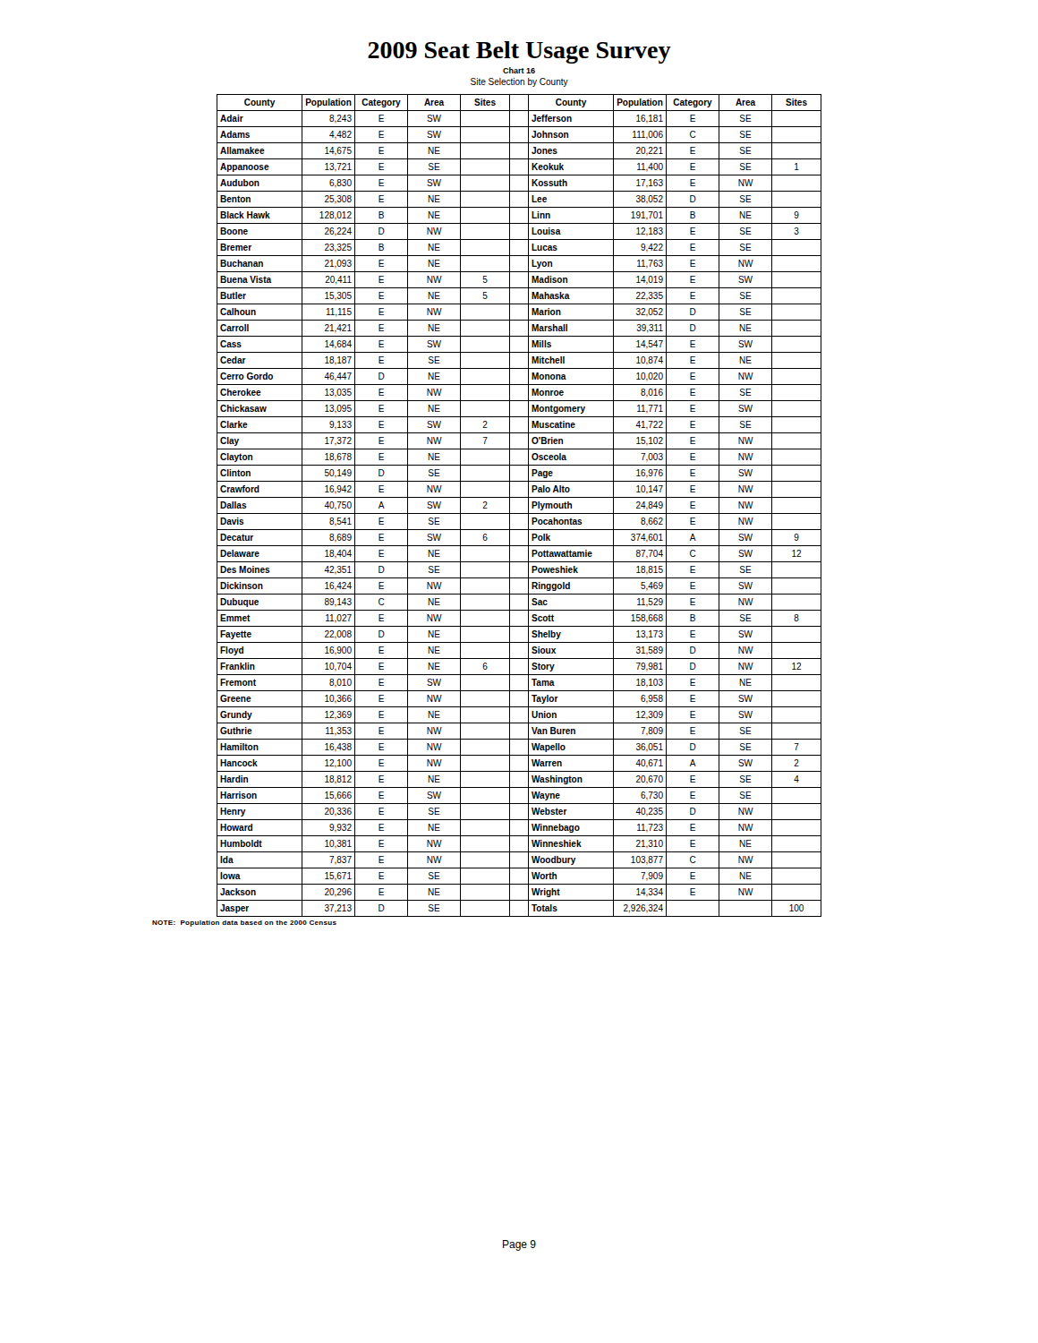2009 Seat Belt Usage Survey
Chart 16
Site Selection by County
| County | Population | Category | Area | Sites | | County | Population | Category | Area | Sites |
| --- | --- | --- | --- | --- | --- | --- | --- | --- | --- | --- |
| Adair | 8,243 | E | SW | | | Jefferson | 16,181 | E | SE | |
| Adams | 4,482 | E | SW | | | Johnson | 111,006 | C | SE | |
| Allamakee | 14,675 | E | NE | | | Jones | 20,221 | E | SE | |
| Appanoose | 13,721 | E | SE | | | Keokuk | 11,400 | E | SE | 1 |
| Audubon | 6,830 | E | SW | | | Kossuth | 17,163 | E | NW | |
| Benton | 25,308 | E | NE | | | Lee | 38,052 | D | SE | |
| Black Hawk | 128,012 | B | NE | | | Linn | 191,701 | B | NE | 9 |
| Boone | 26,224 | D | NW | | | Louisa | 12,183 | E | SE | 3 |
| Bremer | 23,325 | B | NE | | | Lucas | 9,422 | E | SE | |
| Buchanan | 21,093 | E | NE | | | Lyon | 11,763 | E | NW | |
| Buena Vista | 20,411 | E | NW | 5 | | Madison | 14,019 | E | SW | |
| Butler | 15,305 | E | NE | 5 | | Mahaska | 22,335 | E | SE | |
| Calhoun | 11,115 | E | NW | | | Marion | 32,052 | D | SE | |
| Carroll | 21,421 | E | NE | | | Marshall | 39,311 | D | NE | |
| Cass | 14,684 | E | SW | | | Mills | 14,547 | E | SW | |
| Cedar | 18,187 | E | SE | | | Mitchell | 10,874 | E | NE | |
| Cerro Gordo | 46,447 | D | NE | | | Monona | 10,020 | E | NW | |
| Cherokee | 13,035 | E | NW | | | Monroe | 8,016 | E | SE | |
| Chickasaw | 13,095 | E | NE | | | Montgomery | 11,771 | E | SW | |
| Clarke | 9,133 | E | SW | 2 | | Muscatine | 41,722 | E | SE | |
| Clay | 17,372 | E | NW | 7 | | O'Brien | 15,102 | E | NW | |
| Clayton | 18,678 | E | NE | | | Osceola | 7,003 | E | NW | |
| Clinton | 50,149 | D | SE | | | Page | 16,976 | E | SW | |
| Crawford | 16,942 | E | NW | | | Palo Alto | 10,147 | E | NW | |
| Dallas | 40,750 | A | SW | 2 | | Plymouth | 24,849 | E | NW | |
| Davis | 8,541 | E | SE | | | Pocahontas | 8,662 | E | NW | |
| Decatur | 8,689 | E | SW | 6 | | Polk | 374,601 | A | SW | 9 |
| Delaware | 18,404 | E | NE | | | Pottawattamie | 87,704 | C | SW | 12 |
| Des Moines | 42,351 | D | SE | | | Poweshiek | 18,815 | E | SE | |
| Dickinson | 16,424 | E | NW | | | Ringgold | 5,469 | E | SW | |
| Dubuque | 89,143 | C | NE | | | Sac | 11,529 | E | NW | |
| Emmet | 11,027 | E | NW | | | Scott | 158,668 | B | SE | 8 |
| Fayette | 22,008 | D | NE | | | Shelby | 13,173 | E | SW | |
| Floyd | 16,900 | E | NE | | | Sioux | 31,589 | D | NW | |
| Franklin | 10,704 | E | NE | 6 | | Story | 79,981 | D | NW | 12 |
| Fremont | 8,010 | E | SW | | | Tama | 18,103 | E | NE | |
| Greene | 10,366 | E | NW | | | Taylor | 6,958 | E | SW | |
| Grundy | 12,369 | E | NE | | | Union | 12,309 | E | SW | |
| Guthrie | 11,353 | E | NW | | | Van Buren | 7,809 | E | SE | |
| Hamilton | 16,438 | E | NW | | | Wapello | 36,051 | D | SE | 7 |
| Hancock | 12,100 | E | NW | | | Warren | 40,671 | A | SW | 2 |
| Hardin | 18,812 | E | NE | | | Washington | 20,670 | E | SE | 4 |
| Harrison | 15,666 | E | SW | | | Wayne | 6,730 | E | SE | |
| Henry | 20,336 | E | SE | | | Webster | 40,235 | D | NW | |
| Howard | 9,932 | E | NE | | | Winnebago | 11,723 | E | NW | |
| Humboldt | 10,381 | E | NW | | | Winneshiek | 21,310 | E | NE | |
| Ida | 7,837 | E | NW | | | Woodbury | 103,877 | C | NW | |
| Iowa | 15,671 | E | SE | | | Worth | 7,909 | E | NE | |
| Jackson | 20,296 | E | NE | | | Wright | 14,334 | E | NW | |
| Jasper | 37,213 | D | SE | | | Totals | 2,926,324 | | | 100 |
NOTE: Population data based on the 2000 Census
Page 9